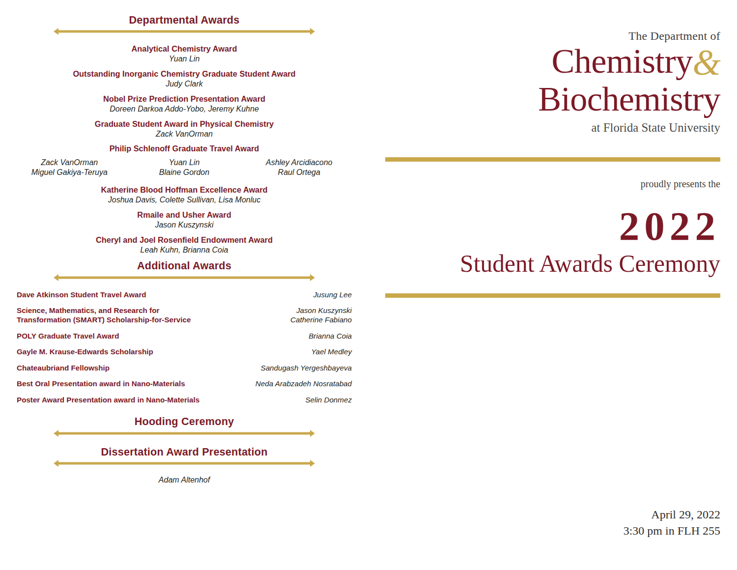Departmental Awards
Analytical Chemistry Award Yuan Lin
Outstanding Inorganic Chemistry Graduate Student Award Judy Clark
Nobel Prize Prediction Presentation Award Doreen Darkoa Addo-Yobo, Jeremy Kuhne
Graduate Student Award in Physical Chemistry Zack VanOrman
Philip Schlenoff Graduate Travel Award
Zack VanOrman Yuan Lin Ashley Arcidiacono Miguel Gakiya-Teruya Blaine Gordon Raul Ortega
Katherine Blood Hoffman Excellence Award Joshua Davis, Colette Sullivan, Lisa Monluc
Rmaile and Usher Award Jason Kuszynski
Cheryl and Joel Rosenfield Endowment Award Leah Kuhn, Brianna Coia
Additional Awards
Dave Atkinson Student Travel Award
Jusung Lee
Science, Mathematics, and Research for Transformation (SMART) Scholarship-for-Service
Jason Kuszynski
Catherine Fabiano
POLY Graduate Travel Award
Brianna Coia
Gayle M. Krause-Edwards Scholarship
Yael Medley
Chateaubriand Fellowship
Sandugash Yergeshbayeva
Best Oral Presentation award in Nano-Materials
Neda Arabzadeh Nosratabad
Poster Award Presentation award in Nano-Materials
Selin Donmez
Hooding Ceremony
Dissertation Award Presentation
Adam Altenhof
The Department of
Chemistry&
Biochemistry
at Florida State University
proudly presents the
2022
Student Awards Ceremony
April 29, 2022
3:30 pm in FLH 255